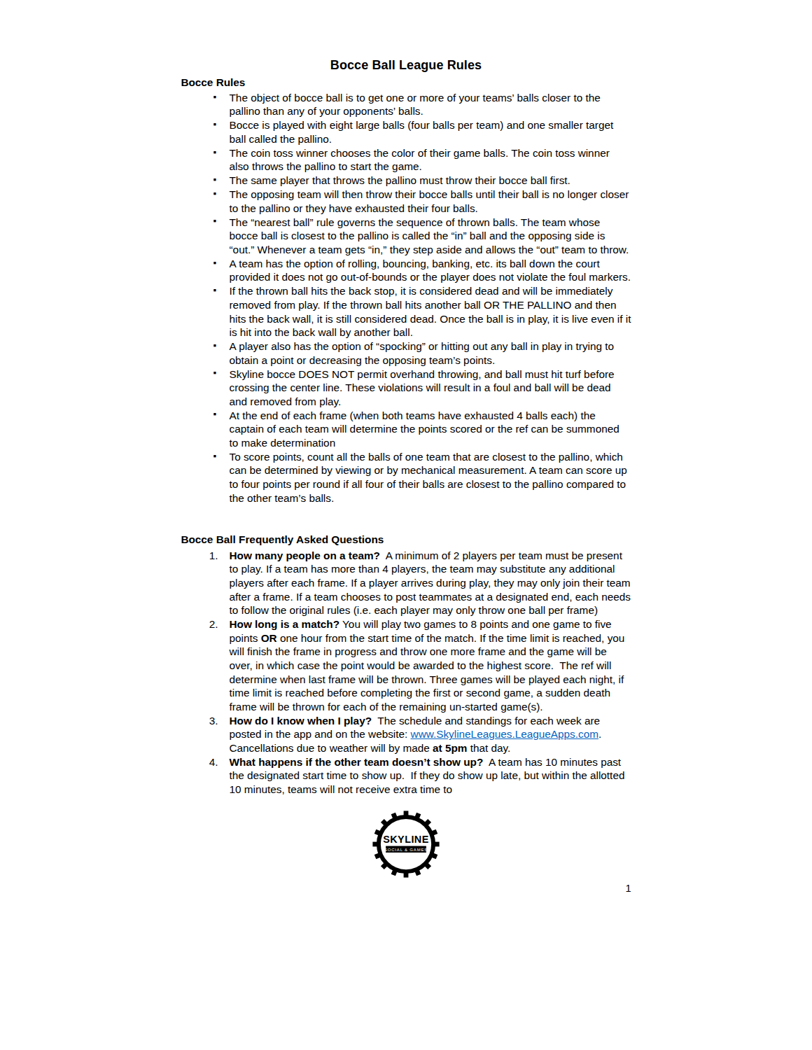Bocce Ball League Rules
Bocce Rules
The object of bocce ball is to get one or more of your teams’ balls closer to the pallino than any of your opponents’ balls.
Bocce is played with eight large balls (four balls per team) and one smaller target ball called the pallino.
The coin toss winner chooses the color of their game balls. The coin toss winner also throws the pallino to start the game.
The same player that throws the pallino must throw their bocce ball first.
The opposing team will then throw their bocce balls until their ball is no longer closer to the pallino or they have exhausted their four balls.
The “nearest ball” rule governs the sequence of thrown balls. The team whose bocce ball is closest to the pallino is called the “in” ball and the opposing side is “out.” Whenever a team gets “in,” they step aside and allows the “out” team to throw.
A team has the option of rolling, bouncing, banking, etc. its ball down the court provided it does not go out-of-bounds or the player does not violate the foul markers.
If the thrown ball hits the back stop, it is considered dead and will be immediately removed from play. If the thrown ball hits another ball OR THE PALLINO and then hits the back wall, it is still considered dead. Once the ball is in play, it is live even if it is hit into the back wall by another ball.
A player also has the option of “spocking” or hitting out any ball in play in trying to obtain a point or decreasing the opposing team’s points.
Skyline bocce DOES NOT permit overhand throwing, and ball must hit turf before crossing the center line. These violations will result in a foul and ball will be dead and removed from play.
At the end of each frame (when both teams have exhausted 4 balls each) the captain of each team will determine the points scored or the ref can be summoned to make determination
To score points, count all the balls of one team that are closest to the pallino, which can be determined by viewing or by mechanical measurement. A team can score up to four points per round if all four of their balls are closest to the pallino compared to the other team’s balls.
Bocce Ball Frequently Asked Questions
How many people on a team? A minimum of 2 players per team must be present to play. If a team has more than 4 players, the team may substitute any additional players after each frame. If a player arrives during play, they may only join their team after a frame. If a team chooses to post teammates at a designated end, each needs to follow the original rules (i.e. each player may only throw one ball per frame)
How long is a match? You will play two games to 8 points and one game to five points OR one hour from the start time of the match. If the time limit is reached, you will finish the frame in progress and throw one more frame and the game will be over, in which case the point would be awarded to the highest score. The ref will determine when last frame will be thrown. Three games will be played each night, if time limit is reached before completing the first or second game, a sudden death frame will be thrown for each of the remaining un-started game(s).
How do I know when I play? The schedule and standings for each week are posted in the app and on the website: www.SkylineLeagues.LeagueApps.com. Cancellations due to weather will by made at 5pm that day.
What happens if the other team doesn’t show up? A team has 10 minutes past the designated start time to show up. If they do show up late, but within the allotted 10 minutes, teams will not receive extra time to
SKYLINE SOCIAL & GAMES
1